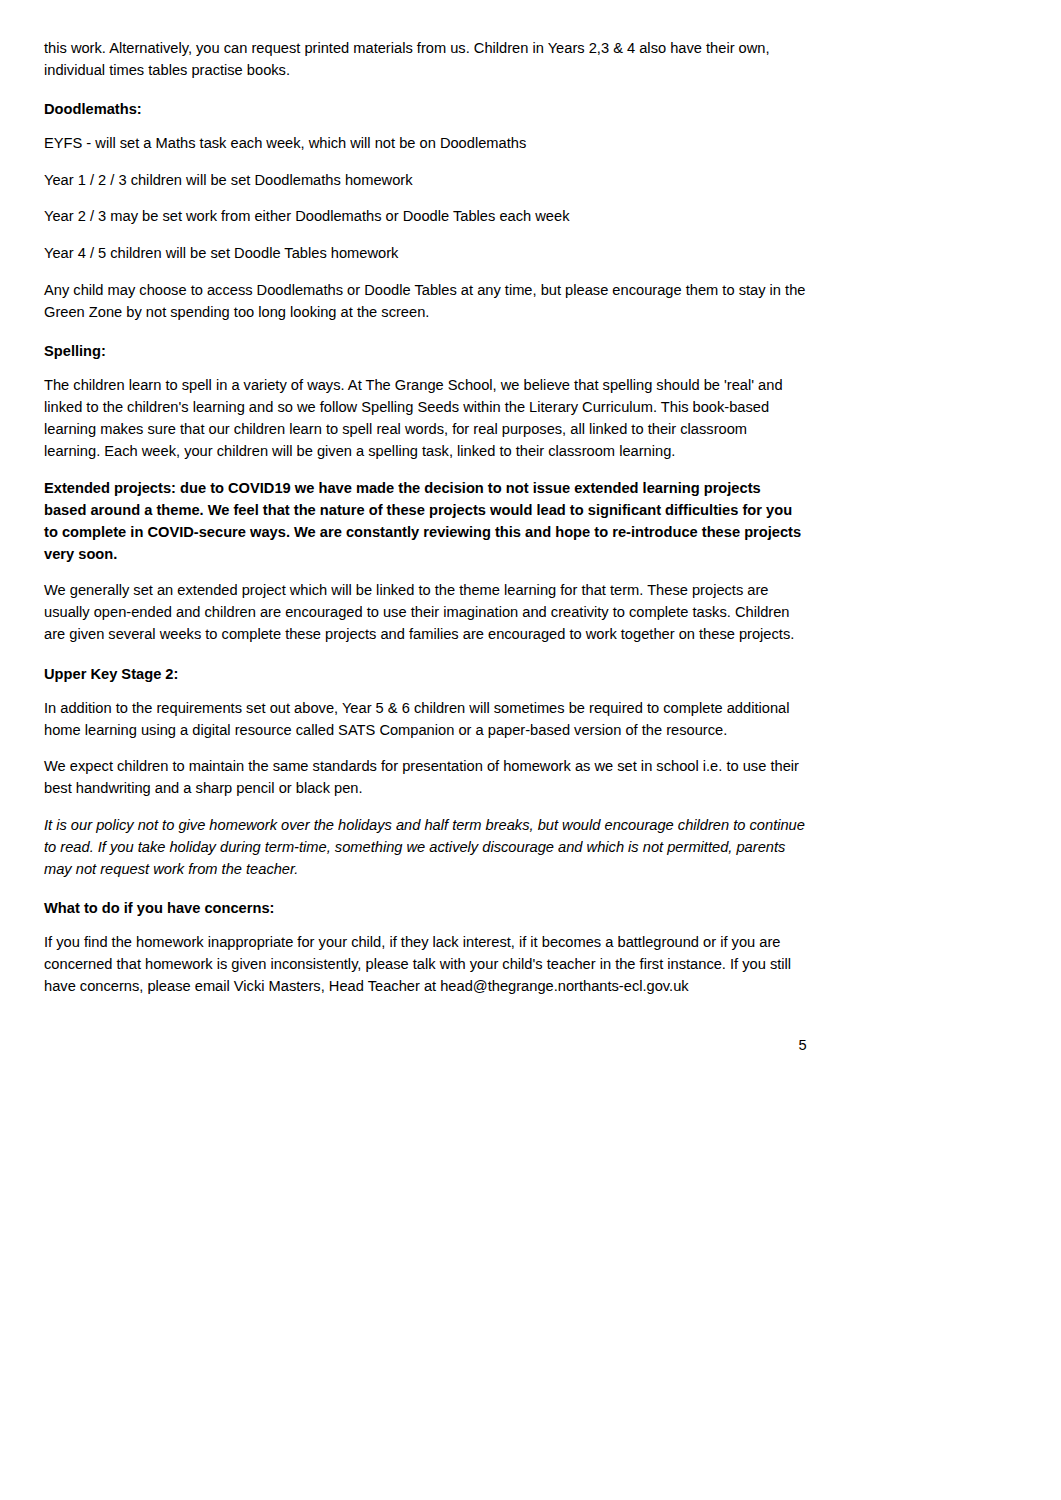this work. Alternatively, you can request printed materials from us. Children in Years 2,3 & 4 also have their own, individual times tables practise books.
Doodlemaths:
EYFS - will set a Maths task each week, which will not be on Doodlemaths
Year 1 / 2 / 3 children will be set Doodlemaths homework
Year 2 / 3 may be set work from either Doodlemaths or Doodle Tables each week
Year 4 / 5 children will be set Doodle Tables homework
Any child may choose to access Doodlemaths or Doodle Tables at any time, but please encourage them to stay in the Green Zone by not spending too long looking at the screen.
Spelling:
The children learn to spell in a variety of ways. At The Grange School, we believe that spelling should be 'real' and linked to the children's learning and so we follow Spelling Seeds within the Literary Curriculum. This book-based learning makes sure that our children learn to spell real words, for real purposes, all linked to their classroom learning. Each week, your children will be given a spelling task, linked to their classroom learning.
Extended projects: due to COVID19 we have made the decision to not issue extended learning projects based around a theme. We feel that the nature of these projects would lead to significant difficulties for you to complete in COVID-secure ways. We are constantly reviewing this and hope to re-introduce these projects very soon.
We generally set an extended project which will be linked to the theme learning for that term. These projects are usually open-ended and children are encouraged to use their imagination and creativity to complete tasks. Children are given several weeks to complete these projects and families are encouraged to work together on these projects.
Upper Key Stage 2:
In addition to the requirements set out above, Year 5 & 6 children will sometimes be required to complete additional home learning using a digital resource called SATS Companion or a paper-based version of the resource.
We expect children to maintain the same standards for presentation of homework as we set in school i.e. to use their best handwriting and a sharp pencil or black pen.
It is our policy not to give homework over the holidays and half term breaks, but would encourage children to continue to read. If you take holiday during term-time, something we actively discourage and which is not permitted, parents may not request work from the teacher.
What to do if you have concerns:
If you find the homework inappropriate for your child, if they lack interest, if it becomes a battleground or if you are concerned that homework is given inconsistently, please talk with your child's teacher in the first instance. If you still have concerns, please email Vicki Masters, Head Teacher at head@thegrange.northants-ecl.gov.uk
5